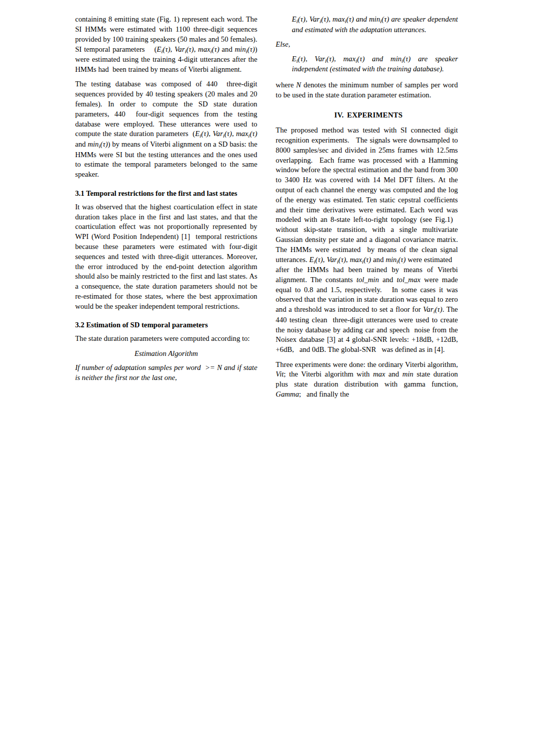containing 8 emitting state (Fig. 1) represent each word. The SI HMMs were estimated with 1100 three-digit sequences provided by 100 training speakers (50 males and 50 females). SI temporal parameters (Ei(τ), Vari(τ), maxi(τ) and mini(τ)) were estimated using the training 4-digit utterances after the HMMs had been trained by means of Viterbi alignment.
The testing database was composed of 440 three-digit sequences provided by 40 testing speakers (20 males and 20 females). In order to compute the SD state duration parameters, 440 four-digit sequences from the testing database were employed. These utterances were used to compute the state duration parameters (Ei(τ), Vari(τ), maxi(τ) and mini(τ)) by means of Viterbi alignment on a SD basis: the HMMs were SI but the testing utterances and the ones used to estimate the temporal parameters belonged to the same speaker.
3.1 Temporal restrictions for the first and last states
It was observed that the highest coarticulation effect in state duration takes place in the first and last states, and that the coarticulation effect was not proportionally represented by WPI (Word Position Independent) [1] temporal restrictions because these parameters were estimated with four-digit sequences and tested with three-digit utterances. Moreover, the error introduced by the end-point detection algorithm should also be mainly restricted to the first and last states. As a consequence, the state duration parameters should not be re-estimated for those states, where the best approximation would be the speaker independent temporal restrictions.
3.2 Estimation of SD temporal parameters
The state duration parameters were computed according to:
Estimation Algorithm
If number of adaptation samples per word >= N and if state is neither the first nor the last one,
Ei(τ), Vari(τ), maxi(τ) and mini(τ) are speaker dependent and estimated with the adaptation utterances.
Else,
Ei(τ), Vari(τ), maxi(τ) and mini(τ) are speaker independent (estimated with the training database).
where N denotes the minimum number of samples per word to be used in the state duration parameter estimation.
IV. EXPERIMENTS
The proposed method was tested with SI connected digit recognition experiments. The signals were downsampled to 8000 samples/sec and divided in 25ms frames with 12.5ms overlapping. Each frame was processed with a Hamming window before the spectral estimation and the band from 300 to 3400 Hz was covered with 14 Mel DFT filters. At the output of each channel the energy was computed and the log of the energy was estimated. Ten static cepstral coefficients and their time derivatives were estimated. Each word was modeled with an 8-state left-to-right topology (see Fig.1) without skip-state transition, with a single multivariate Gaussian density per state and a diagonal covariance matrix. The HMMs were estimated by means of the clean signal utterances. Ei(τ), Vari(τ), maxi(τ) and mini(τ) were estimated after the HMMs had been trained by means of Viterbi alignment. The constants tol_min and tol_max were made equal to 0.8 and 1.5, respectively. In some cases it was observed that the variation in state duration was equal to zero and a threshold was introduced to set a floor for Vari(τ). The 440 testing clean three-digit utterances were used to create the noisy database by adding car and speech noise from the Noisex database [3] at 4 global-SNR levels: +18dB, +12dB, +6dB, and 0dB. The global-SNR was defined as in [4].
Three experiments were done: the ordinary Viterbi algorithm, Vit; the Viterbi algorithm with max and min state duration plus state duration distribution with gamma function, Gamma; and finally the